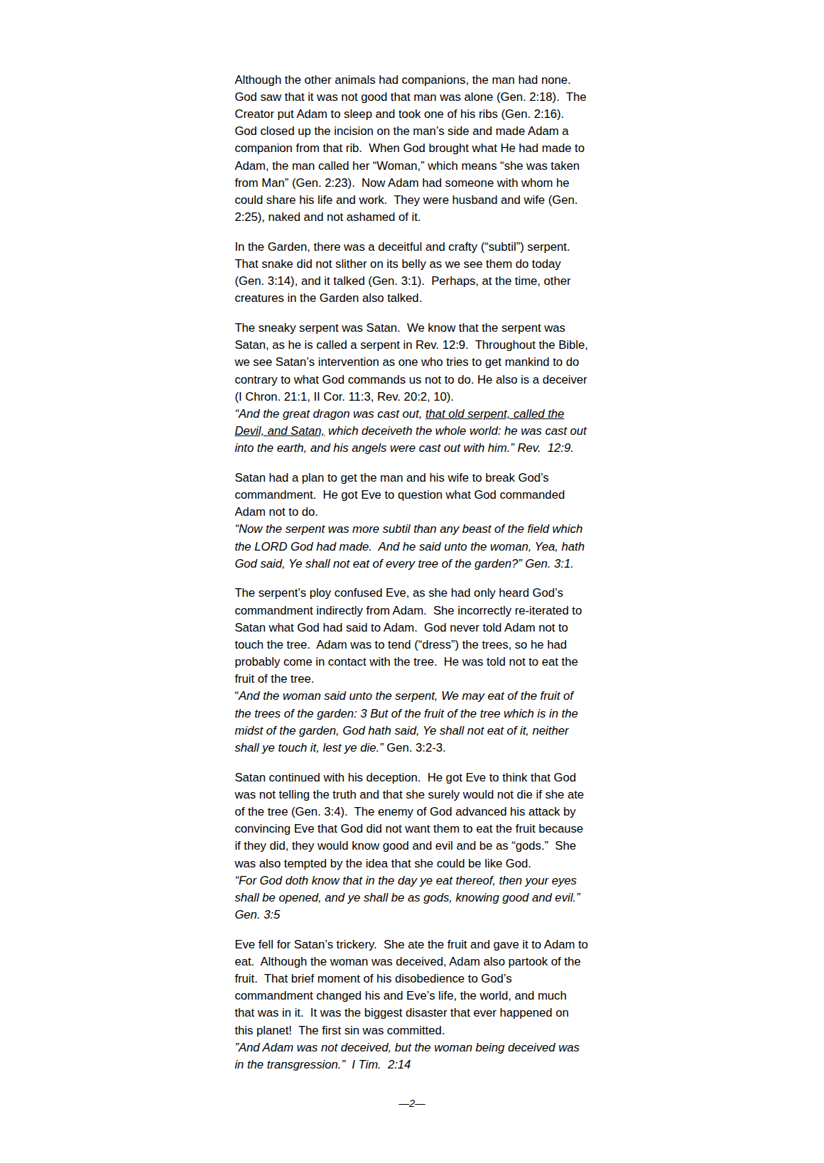Although the other animals had companions, the man had none. God saw that it was not good that man was alone (Gen. 2:18). The Creator put Adam to sleep and took one of his ribs (Gen. 2:16). God closed up the incision on the man’s side and made Adam a companion from that rib. When God brought what He had made to Adam, the man called her “Woman,” which means “she was taken from Man” (Gen. 2:23). Now Adam had someone with whom he could share his life and work. They were husband and wife (Gen. 2:25), naked and not ashamed of it.
In the Garden, there was a deceitful and crafty (“subtil”) serpent. That snake did not slither on its belly as we see them do today (Gen. 3:14), and it talked (Gen. 3:1). Perhaps, at the time, other creatures in the Garden also talked.
The sneaky serpent was Satan. We know that the serpent was Satan, as he is called a serpent in Rev. 12:9. Throughout the Bible, we see Satan’s intervention as one who tries to get mankind to do contrary to what God commands us not to do. He also is a deceiver (I Chron. 21:1, II Cor. 11:3, Rev. 20:2, 10).
“And the great dragon was cast out, that old serpent, called the Devil, and Satan, which deceiveth the whole world: he was cast out into the earth, and his angels were cast out with him.” Rev. 12:9.
Satan had a plan to get the man and his wife to break God’s commandment. He got Eve to question what God commanded Adam not to do.
“Now the serpent was more subtil than any beast of the field which the LORD God had made. And he said unto the woman, Yea, hath God said, Ye shall not eat of every tree of the garden?” Gen. 3:1.
The serpent’s ploy confused Eve, as she had only heard God’s commandment indirectly from Adam. She incorrectly re-iterated to Satan what God had said to Adam. God never told Adam not to touch the tree. Adam was to tend (“dress”) the trees, so he had probably come in contact with the tree. He was told not to eat the fruit of the tree.
“And the woman said unto the serpent, We may eat of the fruit of the trees of the garden: 3 But of the fruit of the tree which is in the midst of the garden, God hath said, Ye shall not eat of it, neither shall ye touch it, lest ye die.” Gen. 3:2-3.
Satan continued with his deception. He got Eve to think that God was not telling the truth and that she surely would not die if she ate of the tree (Gen. 3:4). The enemy of God advanced his attack by convincing Eve that God did not want them to eat the fruit because if they did, they would know good and evil and be as “gods.” She was also tempted by the idea that she could be like God.
“For God doth know that in the day ye eat thereof, then your eyes shall be opened, and ye shall be as gods, knowing good and evil.” Gen. 3:5
Eve fell for Satan’s trickery. She ate the fruit and gave it to Adam to eat. Although the woman was deceived, Adam also partook of the fruit. That brief moment of his disobedience to God’s commandment changed his and Eve’s life, the world, and much that was in it. It was the biggest disaster that ever happened on this planet! The first sin was committed.
”And Adam was not deceived, but the woman being deceived was in the transgression.” I Tim. 2:14
—2—